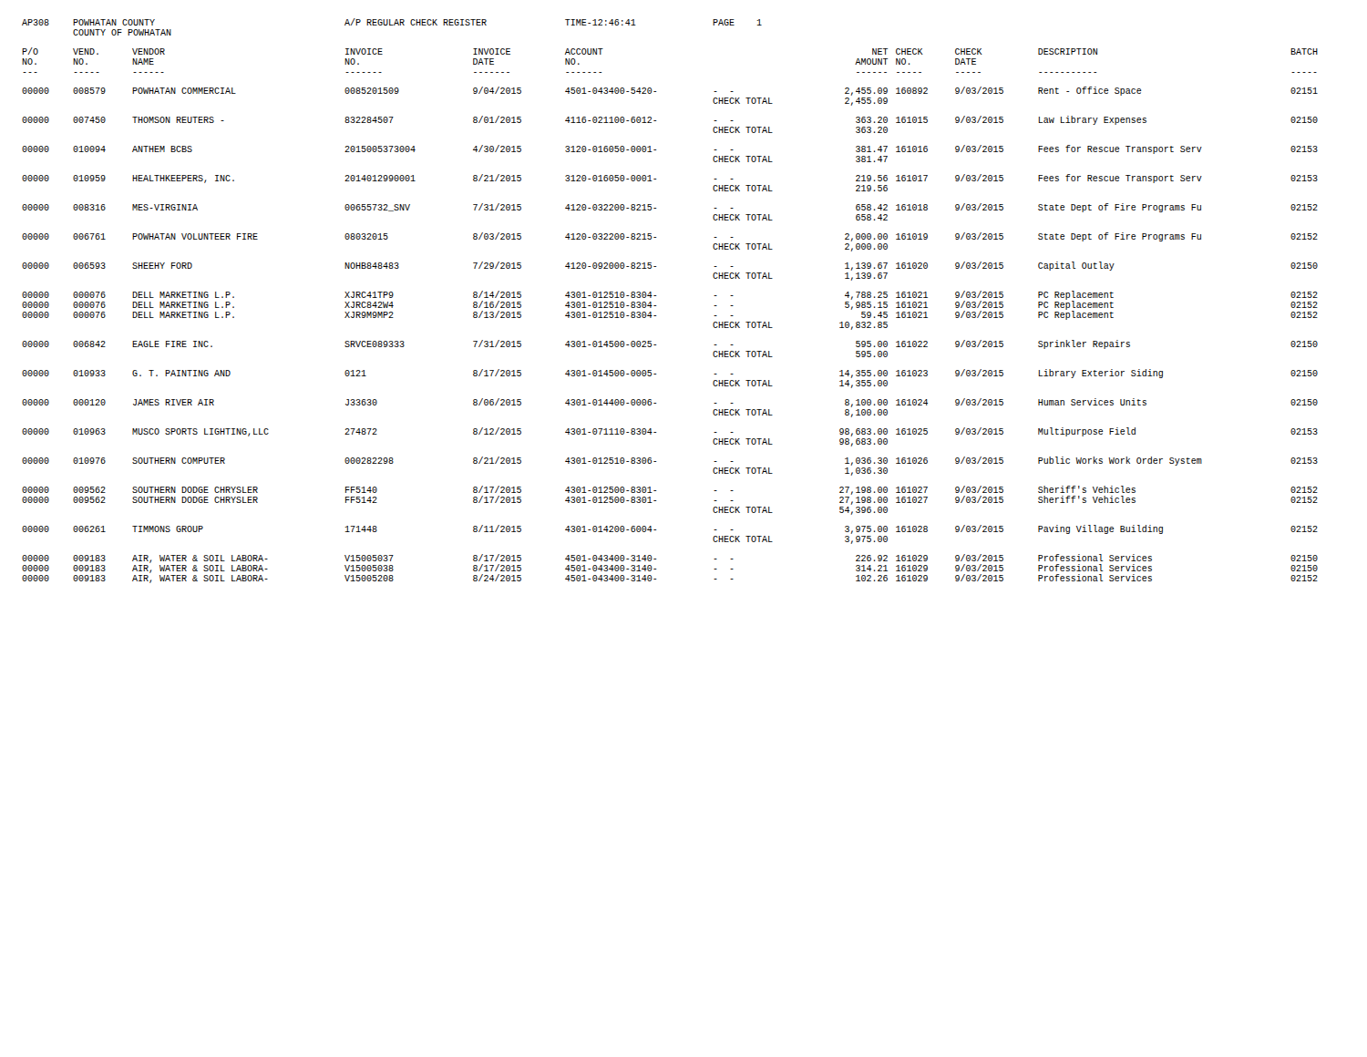| AP308 | POWHATAN COUNTY COUNTY OF POWHATAN | A/P REGULAR CHECK REGISTER | TIME-12:46:41 | PAGE 1 | | | | |
| --- | --- | --- | --- | --- | --- | --- | --- | --- |
| P/O NO. | VEND. NO. | VENDOR NAME | INVOICE NO. | INVOICE DATE | ACCOUNT NO. | | NET AMOUNT | CHECK NO. | CHECK DATE | DESCRIPTION | BATCH |
| --- | ----- | ------ | ------- | ------- | ------- | | ------ | ----- | ----- | ----------- | ----- |
| 00000 | 008579 | POWHATAN COMMERCIAL | 0085201509 | 9/04/2015 | 4501-043400-5420- | - - | 2,455.09 | 160892 | 9/03/2015 | Rent - Office Space | 02151 |
| | | | | | | CHECK TOTAL | 2,455.09 | | | | |
| 00000 | 007450 | THOMSON REUTERS - | 832284507 | 8/01/2015 | 4116-021100-6012- | - - | 363.20 | 161015 | 9/03/2015 | Law Library Expenses | 02150 |
| | | | | | | CHECK TOTAL | 363.20 | | | | |
| 00000 | 010094 | ANTHEM BCBS | 2015005373004 | 4/30/2015 | 3120-016050-0001- | - - | 381.47 | 161016 | 9/03/2015 | Fees for Rescue Transport Serv | 02153 |
| | | | | | | CHECK TOTAL | 381.47 | | | | |
| 00000 | 010959 | HEALTHKEEPERS, INC. | 2014012990001 | 8/21/2015 | 3120-016050-0001- | - - | 219.56 | 161017 | 9/03/2015 | Fees for Rescue Transport Serv | 02153 |
| | | | | | | CHECK TOTAL | 219.56 | | | | |
| 00000 | 008316 | MES-VIRGINIA | 00655732_SNV | 7/31/2015 | 4120-032200-8215- | - - | 658.42 | 161018 | 9/03/2015 | State Dept of Fire Programs Fu | 02152 |
| | | | | | | CHECK TOTAL | 658.42 | | | | |
| 00000 | 006761 | POWHATAN VOLUNTEER FIRE | 08032015 | 8/03/2015 | 4120-032200-8215- | - - | 2,000.00 | 161019 | 9/03/2015 | State Dept of Fire Programs Fu | 02152 |
| | | | | | | CHECK TOTAL | 2,000.00 | | | | |
| 00000 | 006593 | SHEEHY FORD | NOHB848483 | 7/29/2015 | 4120-092000-8215- | - - | 1,139.67 | 161020 | 9/03/2015 | Capital Outlay | 02150 |
| | | | | | | CHECK TOTAL | 1,139.67 | | | | |
| 00000 | 000076 | DELL MARKETING L.P. | XJRC41TP9 | 8/14/2015 | 4301-012510-8304- | - - | 4,788.25 | 161021 | 9/03/2015 | PC Replacement | 02152 |
| 00000 | 000076 | DELL MARKETING L.P. | XJRC842W4 | 8/16/2015 | 4301-012510-8304- | - - | 5,985.15 | 161021 | 9/03/2015 | PC Replacement | 02152 |
| 00000 | 000076 | DELL MARKETING L.P. | XJR9M9MP2 | 8/13/2015 | 4301-012510-8304- | - - | 59.45 | 161021 | 9/03/2015 | PC Replacement | 02152 |
| | | | | | | CHECK TOTAL | 10,832.85 | | | | |
| 00000 | 006842 | EAGLE FIRE INC. | SRVCE089333 | 7/31/2015 | 4301-014500-0025- | - - | 595.00 | 161022 | 9/03/2015 | Sprinkler Repairs | 02150 |
| | | | | | | CHECK TOTAL | 595.00 | | | | |
| 00000 | 010933 | G. T. PAINTING AND | 0121 | 8/17/2015 | 4301-014500-0005- | - - | 14,355.00 | 161023 | 9/03/2015 | Library Exterior Siding | 02150 |
| | | | | | | CHECK TOTAL | 14,355.00 | | | | |
| 00000 | 000120 | JAMES RIVER AIR | J33630 | 8/06/2015 | 4301-014400-0006- | - - | 8,100.00 | 161024 | 9/03/2015 | Human Services Units | 02150 |
| | | | | | | CHECK TOTAL | 8,100.00 | | | | |
| 00000 | 010963 | MUSCO SPORTS LIGHTING,LLC | 274872 | 8/12/2015 | 4301-071110-8304- | - - | 98,683.00 | 161025 | 9/03/2015 | Multipurpose Field | 02153 |
| | | | | | | CHECK TOTAL | 98,683.00 | | | | |
| 00000 | 010976 | SOUTHERN COMPUTER | 000282298 | 8/21/2015 | 4301-012510-8306- | - - | 1,036.30 | 161026 | 9/03/2015 | Public Works Work Order System | 02153 |
| | | | | | | CHECK TOTAL | 1,036.30 | | | | |
| 00000 | 009562 | SOUTHERN DODGE CHRYSLER | FF5140 | 8/17/2015 | 4301-012500-8301- | - - | 27,198.00 | 161027 | 9/03/2015 | Sheriff's Vehicles | 02152 |
| 00000 | 009562 | SOUTHERN DODGE CHRYSLER | FF5142 | 8/17/2015 | 4301-012500-8301- | - - | 27,198.00 | 161027 | 9/03/2015 | Sheriff's Vehicles | 02152 |
| | | | | | | CHECK TOTAL | 54,396.00 | | | | |
| 00000 | 006261 | TIMMONS GROUP | 171448 | 8/11/2015 | 4301-014200-6004- | - - | 3,975.00 | 161028 | 9/03/2015 | Paving Village Building | 02152 |
| | | | | | | CHECK TOTAL | 3,975.00 | | | | |
| 00000 | 009183 | AIR, WATER & SOIL LABORA- | V15005037 | 8/17/2015 | 4501-043400-3140- | - - | 226.92 | 161029 | 9/03/2015 | Professional Services | 02150 |
| 00000 | 009183 | AIR, WATER & SOIL LABORA- | V15005038 | 8/17/2015 | 4501-043400-3140- | - - | 314.21 | 161029 | 9/03/2015 | Professional Services | 02150 |
| 00000 | 009183 | AIR, WATER & SOIL LABORA- | V15005208 | 8/24/2015 | 4501-043400-3140- | - - | 102.26 | 161029 | 9/03/2015 | Professional Services | 02152 |